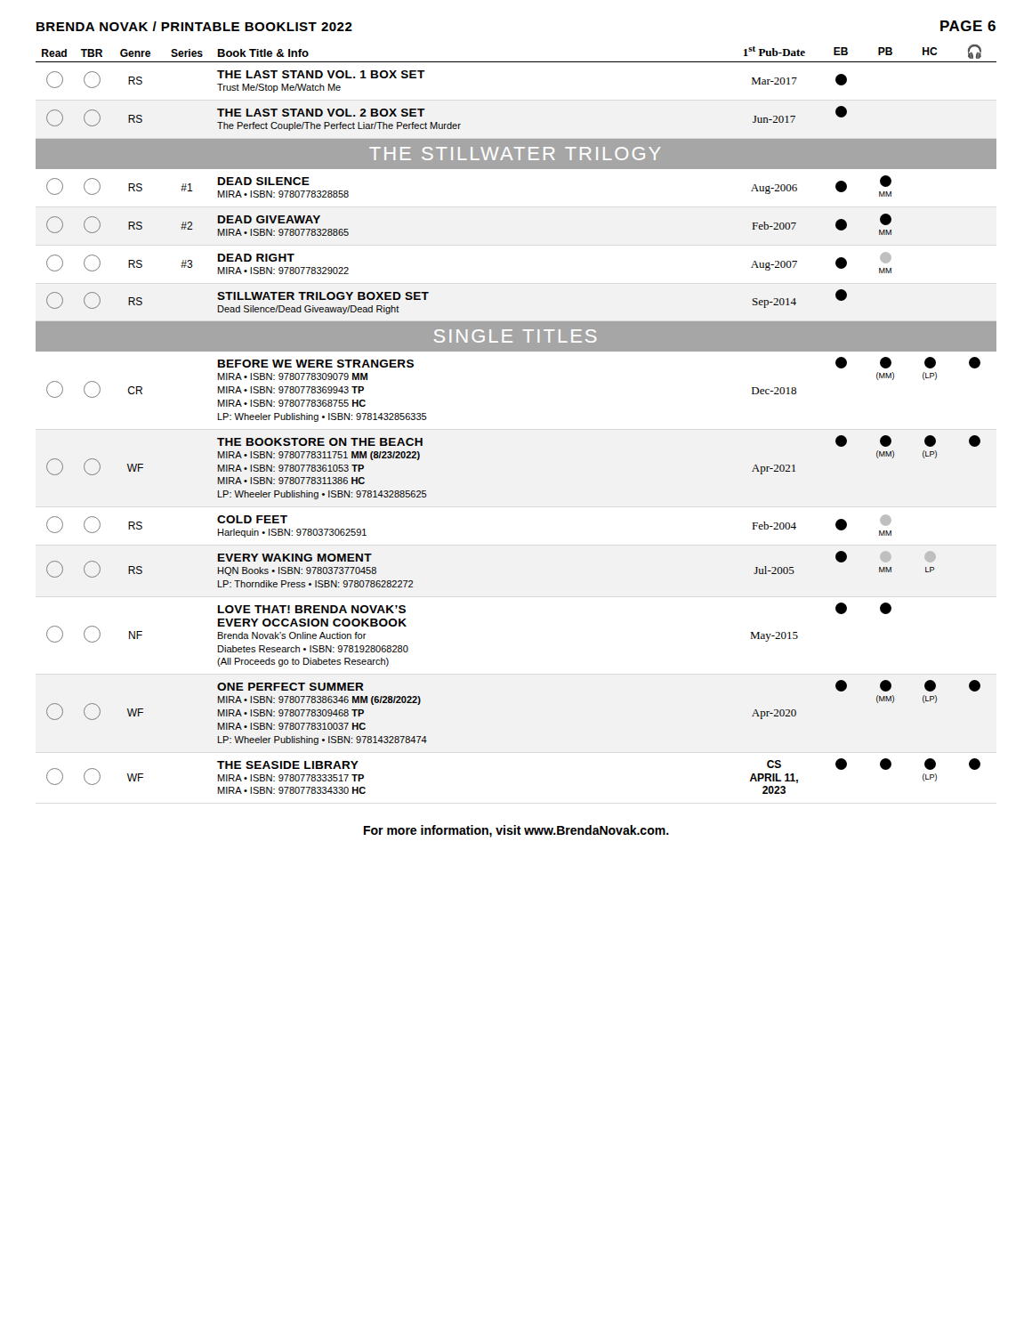BRENDA NOVAK / PRINTABLE BOOKLIST 2022
PAGE 6
| Read | TBR | Genre | Series | Book Title & Info | 1 st Pub-Date | EB | PB | HC | 🎧 |
| --- | --- | --- | --- | --- | --- | --- | --- | --- | --- |
| | | RS | | THE LAST STAND VOL. 1 BOX SET Trust Me/Stop Me/Watch Me | Mar-2017 | | | | |
| | | RS | | THE LAST STAND VOL. 2 BOX SET The Perfect Couple/The Perfect Liar/The Perfect Murder | Jun-2017 | | | | |
| THE STILLWATER TRILOGY |
| | | RS | #1 | DEAD SILENCE MIRA • ISBN: 9780778328858 | Aug-2006 | | MM | | |
| | | RS | #2 | DEAD GIVEAWAY MIRA • ISBN: 9780778328865 | Feb-2007 | | MM | | |
| | | RS | #3 | DEAD RIGHT MIRA • ISBN: 9780778329022 | Aug-2007 | | MM | | |
| | | RS | | STILLWATER TRILOGY BOXED SET Dead Silence/Dead Giveaway/Dead Right | Sep-2014 | | | | |
| SINGLE TITLES |
| | | CR | | BEFORE WE WERE STRANGERS MIRA • ISBN: 9780778309079 MM MIRA • ISBN: 9780778369943 TP MIRA • ISBN: 9780778368755 HC LP: Wheeler Publishing • ISBN: 9781432856335 | Dec-2018 | | (MM) | (LP) | |
| | | WF | | THE BOOKSTORE ON THE BEACH MIRA • ISBN: 9780778311751 MM (8/23/2022) MIRA • ISBN: 9780778361053 TP MIRA • ISBN: 9780778311386 HC LP: Wheeler Publishing • ISBN: 9781432885625 | Apr-2021 | | (MM) | (LP) | |
| | | RS | | COLD FEET Harlequin • ISBN: 9780373062591 | Feb-2004 | | MM | | |
| | | RS | | EVERY WAKING MOMENT HQN Books • ISBN: 9780373770458 LP: Thorndike Press • ISBN: 9780786282272 | Jul-2005 | | MM | LP | |
| | | NF | | LOVE THAT! BRENDA NOVAK’S EVERY OCCASION COOKBOOK Brenda Novak’s Online Auction for Diabetes Research • ISBN: 9781928068280 (All Proceeds go to Diabetes Research) | May-2015 | | | | |
| | | WF | | ONE PERFECT SUMMER MIRA • ISBN: 9780778386346 MM (6/28/2022) MIRA • ISBN: 9780778309468 TP MIRA • ISBN: 9780778310037 HC LP: Wheeler Publishing • ISBN: 9781432878474 | Apr-2020 | | (MM) | (LP) | |
| | | WF | | THE SEASIDE LIBRARY MIRA • ISBN: 9780778333517 TP MIRA • ISBN: 9780778334330 HC | CS APRIL 11, 2023 | | | (LP) | |
For more information, visit www.BrendaNovak.com.